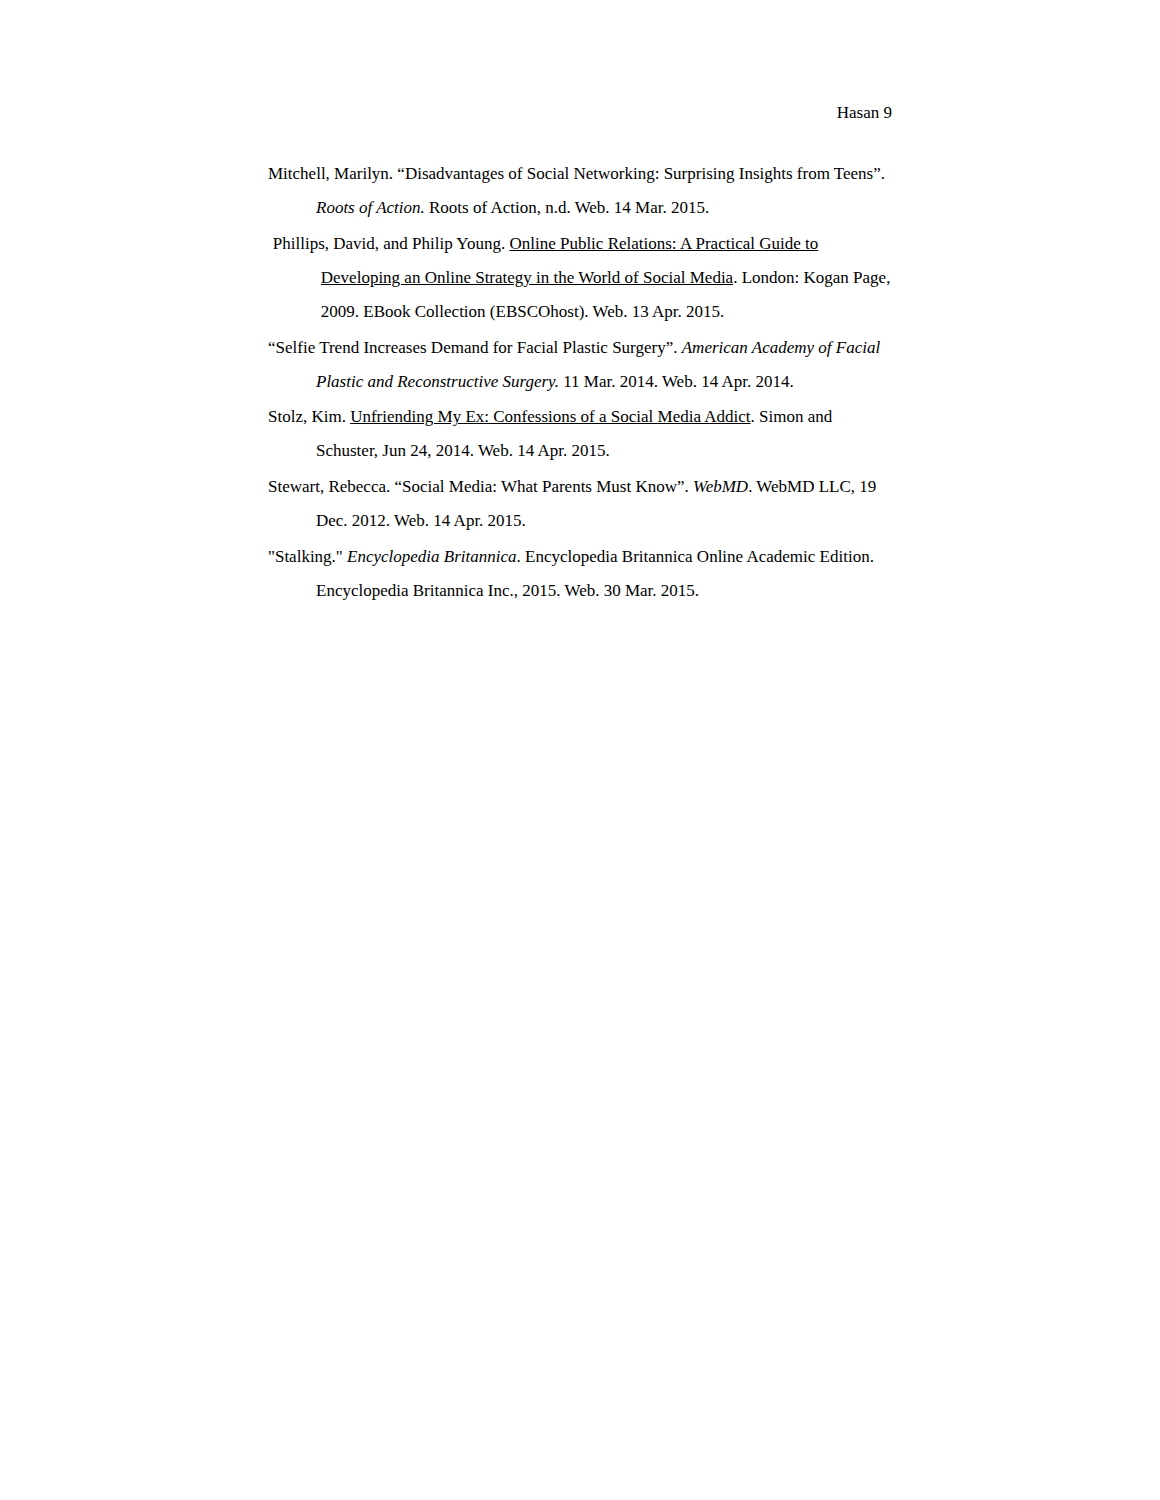Hasan 9
Mitchell, Marilyn. “Disadvantages of Social Networking: Surprising Insights from Teens”. Roots of Action. Roots of Action, n.d. Web. 14 Mar. 2015.
Phillips, David, and Philip Young. Online Public Relations: A Practical Guide to Developing an Online Strategy in the World of Social Media. London: Kogan Page, 2009. EBook Collection (EBSCOhost). Web. 13 Apr. 2015.
“Selfie Trend Increases Demand for Facial Plastic Surgery”. American Academy of Facial Plastic and Reconstructive Surgery. 11 Mar. 2014. Web. 14 Apr. 2014.
Stolz, Kim. Unfriending My Ex: Confessions of a Social Media Addict. Simon and Schuster, Jun 24, 2014. Web. 14 Apr. 2015.
Stewart, Rebecca. “Social Media: What Parents Must Know”. WebMD. WebMD LLC, 19 Dec. 2012. Web. 14 Apr. 2015.
"Stalking." Encyclopedia Britannica. Encyclopedia Britannica Online Academic Edition. Encyclopedia Britannica Inc., 2015. Web. 30 Mar. 2015.